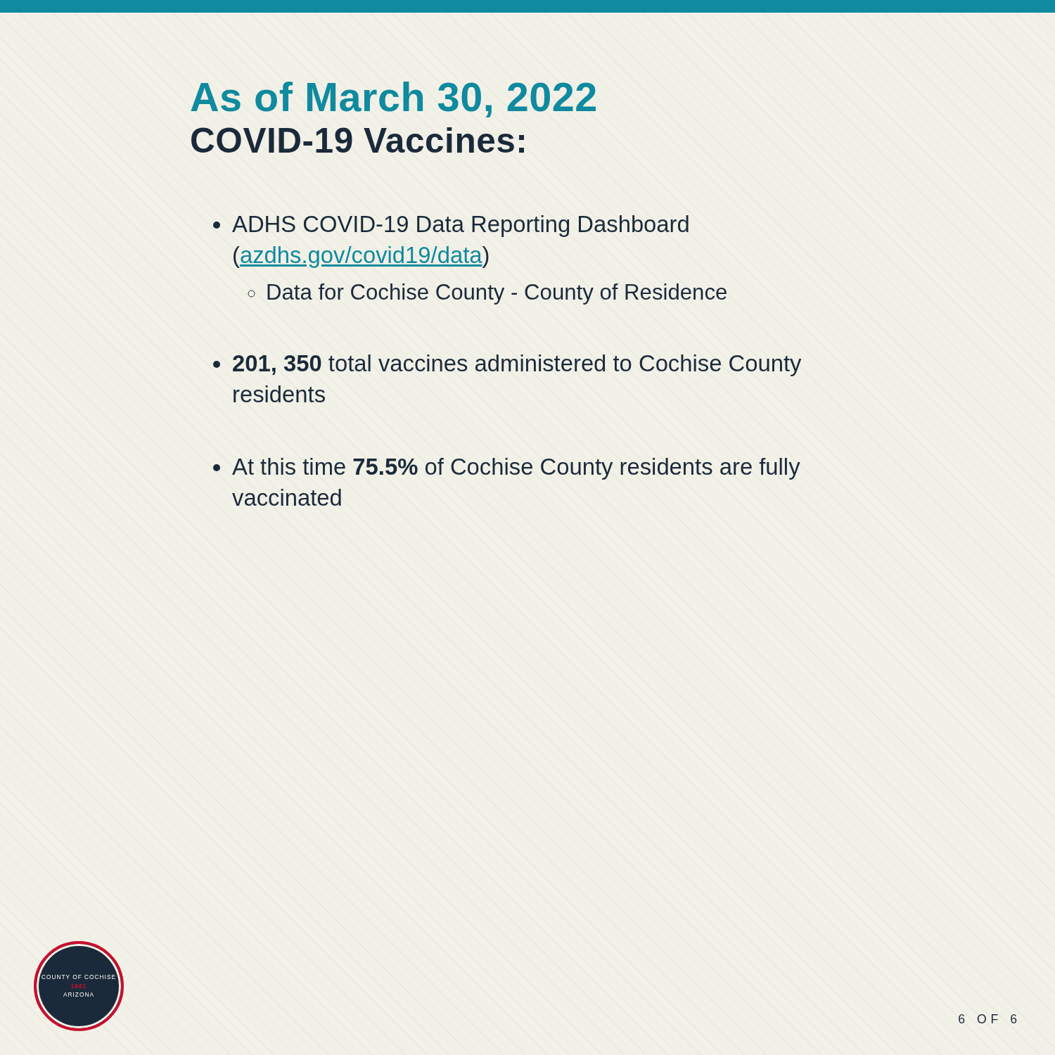As of March 30, 2022 COVID-19 Vaccines:
ADHS COVID-19 Data Reporting Dashboard (azdhs.gov/covid19/data)
Data for Cochise County - County of Residence
201, 350 total vaccines administered to Cochise County residents
At this time 75.5% of Cochise County residents are fully vaccinated
County of Cochise 1881 Arizona
6 OF 6